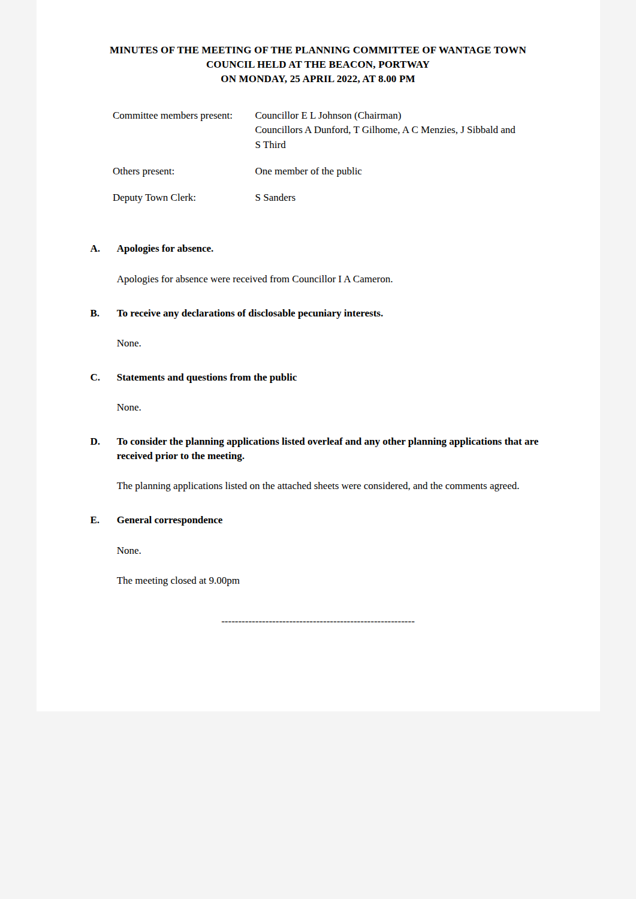Minutes of the Meeting of the Planning Committee of Wantage Town
Council held at the Beacon, Portway
on Monday, 25 April 2022, at 8.00 pm
| Committee members present: | Councillor E L Johnson (Chairman) Councillors A Dunford, T Gilhome, A C Menzies, J Sibbald and S Third |
| Others present: | One member of the public |
| Deputy Town Clerk: | S Sanders |
A.
Apologies for absence.
Apologies for absence were received from Councillor I A Cameron.
B.
To receive any declarations of disclosable pecuniary interests.
None.
C.
Statements and questions from the public
None.
D.
To consider the planning applications listed overleaf and any other planning applications that are received prior to the meeting.
The planning applications listed on the attached sheets were considered, and the comments agreed.
E.
General correspondence
None.
The meeting closed at 9.00pm
---------------------------------------------------------